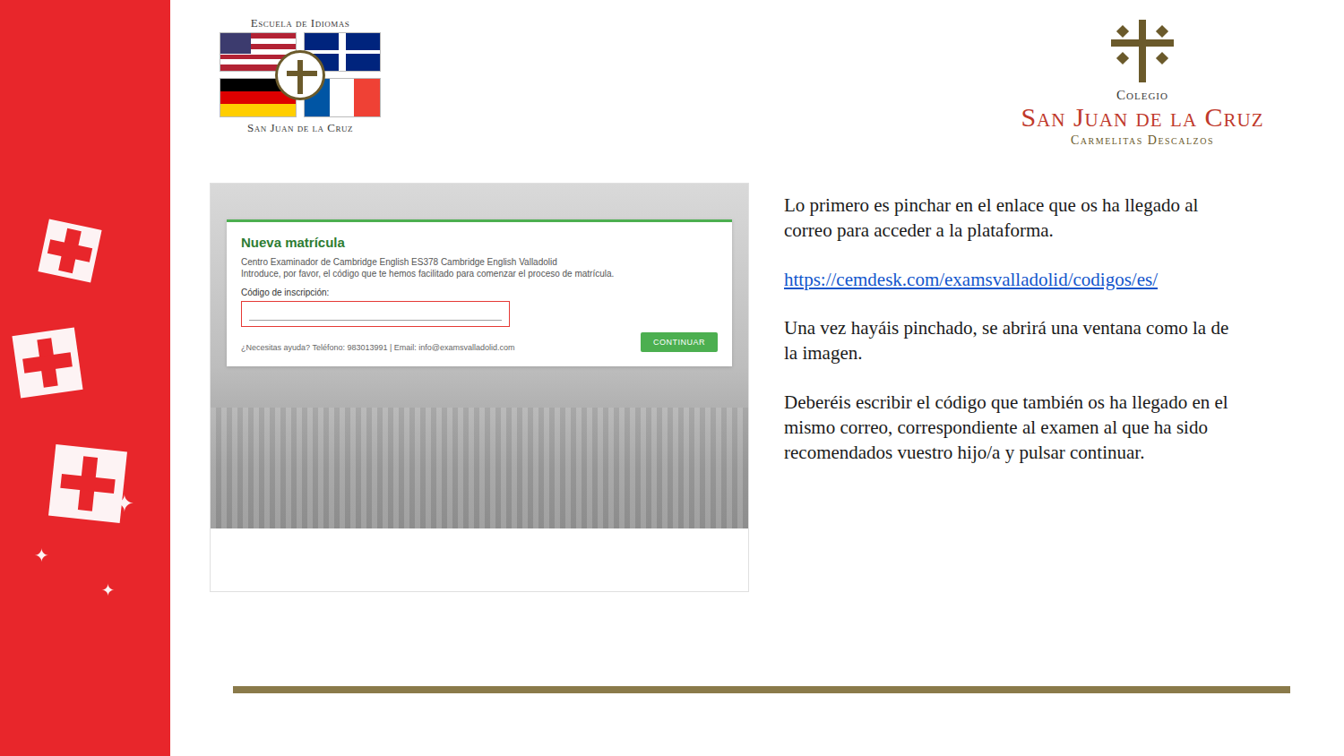✦
✦
✦
Escuela de Idiomas
San Juan de la Cruz
Colegio
San Juan de la Cruz
Carmelitas Descalzos
Nueva matrícula
Centro Examinador de Cambridge English ES378 Cambridge English Valladolid
Introduce, por favor, el código que te hemos facilitado para comenzar el proceso de matrícula.
Código de inscripción:
CONTINUAR
¿Necesitas ayuda? Teléfono: 983013991 | Email: info@examsvalladolid.com
Lo primero es pinchar en el enlace que os ha llegado al correo para acceder a la plataforma.
https://cemdesk.com/examsvalladolid/codigos/es/
Una vez hayáis pinchado, se abrirá una ventana como la de la imagen.
Deberéis escribir el código que también os ha llegado en el mismo correo, correspondiente al examen al que ha sido recomendados vuestro hijo/a y pulsar continuar.